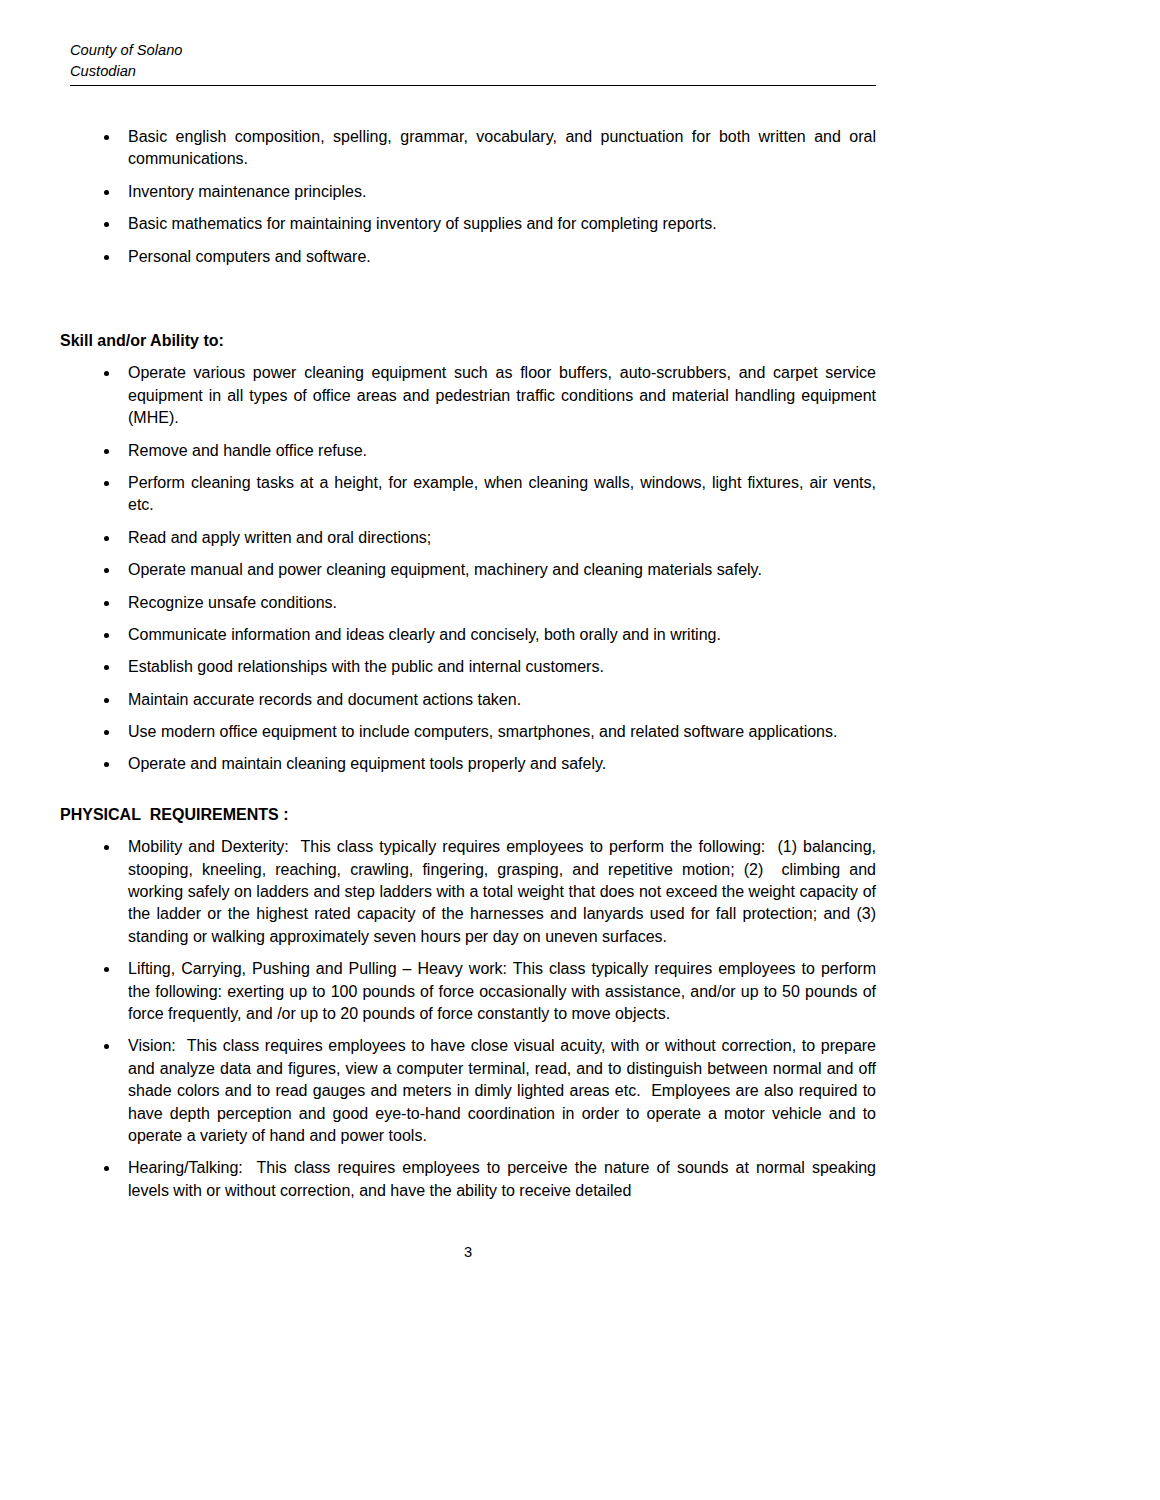County of Solano Custodian
Basic english composition, spelling, grammar, vocabulary, and punctuation for both written and oral communications.
Inventory maintenance principles.
Basic mathematics for maintaining inventory of supplies and for completing reports.
Personal computers and software.
Skill and/or Ability to:
Operate various power cleaning equipment such as floor buffers, auto-scrubbers, and carpet service equipment in all types of office areas and pedestrian traffic conditions and material handling equipment (MHE).
Remove and handle office refuse.
Perform cleaning tasks at a height, for example, when cleaning walls, windows, light fixtures, air vents, etc.
Read and apply written and oral directions;
Operate manual and power cleaning equipment, machinery and cleaning materials safely.
Recognize unsafe conditions.
Communicate information and ideas clearly and concisely, both orally and in writing.
Establish good relationships with the public and internal customers.
Maintain accurate records and document actions taken.
Use modern office equipment to include computers, smartphones, and related software applications.
Operate and maintain cleaning equipment tools properly and safely.
PHYSICAL REQUIREMENTS :
Mobility and Dexterity: This class typically requires employees to perform the following: (1) balancing, stooping, kneeling, reaching, crawling, fingering, grasping, and repetitive motion; (2) climbing and working safely on ladders and step ladders with a total weight that does not exceed the weight capacity of the ladder or the highest rated capacity of the harnesses and lanyards used for fall protection; and (3) standing or walking approximately seven hours per day on uneven surfaces.
Lifting, Carrying, Pushing and Pulling – Heavy work: This class typically requires employees to perform the following: exerting up to 100 pounds of force occasionally with assistance, and/or up to 50 pounds of force frequently, and /or up to 20 pounds of force constantly to move objects.
Vision: This class requires employees to have close visual acuity, with or without correction, to prepare and analyze data and figures, view a computer terminal, read, and to distinguish between normal and off shade colors and to read gauges and meters in dimly lighted areas etc. Employees are also required to have depth perception and good eye-to-hand coordination in order to operate a motor vehicle and to operate a variety of hand and power tools.
Hearing/Talking: This class requires employees to perceive the nature of sounds at normal speaking levels with or without correction, and have the ability to receive detailed
3